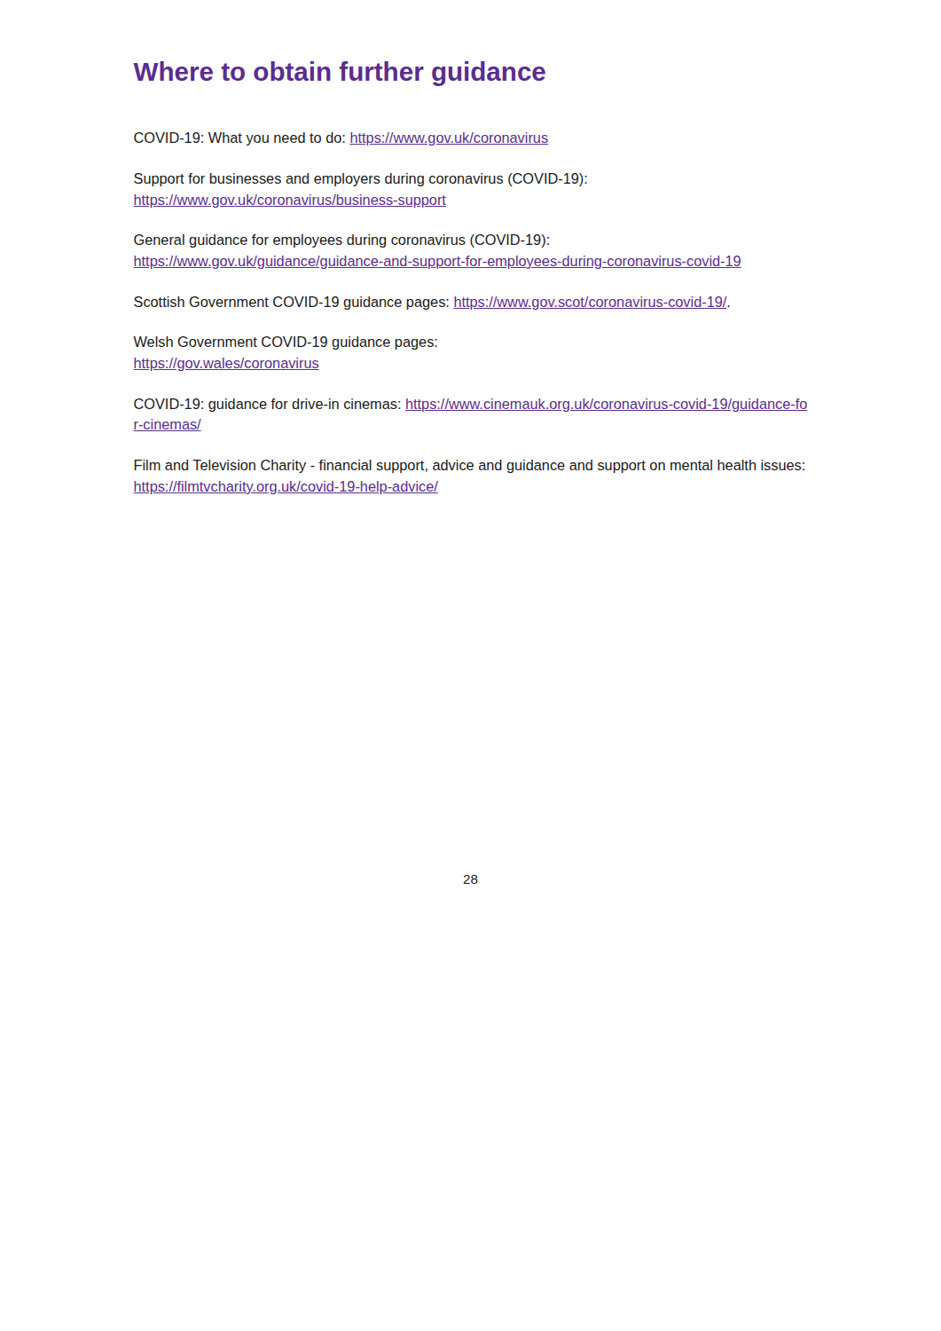Where to obtain further guidance
COVID-19: What you need to do: https://www.gov.uk/coronavirus
Support for businesses and employers during coronavirus (COVID-19):
https://www.gov.uk/coronavirus/business-support
General guidance for employees during coronavirus (COVID-19):
https://www.gov.uk/guidance/guidance-and-support-for-employees-during-coronavirus-covid-19
Scottish Government COVID-19 guidance pages: https://www.gov.scot/coronavirus-covid-19/.
Welsh Government COVID-19 guidance pages:
https://gov.wales/coronavirus
COVID-19: guidance for drive-in cinemas: https://www.cinemauk.org.uk/coronavirus-covid-19/guidance-for-cinemas/
Film and Television Charity - financial support, advice and guidance and support on mental health issues: https://filmtvcharity.org.uk/covid-19-help-advice/
28